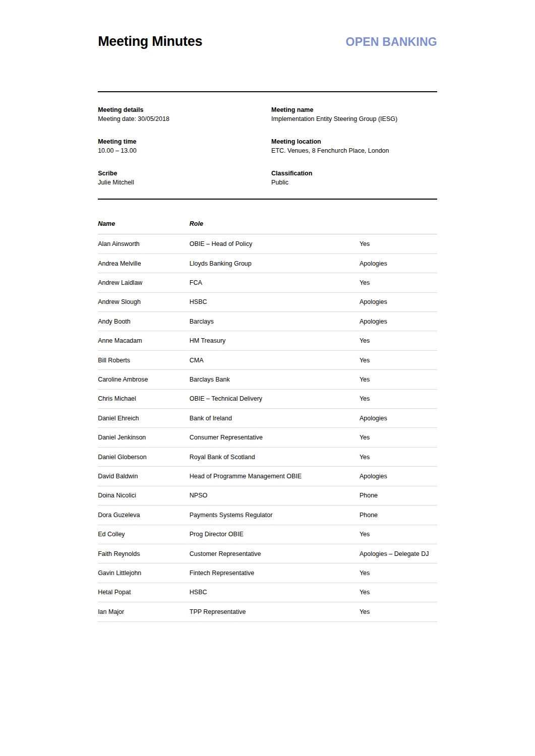Meeting Minutes
OPEN BANKING
Meeting details
Meeting date: 30/05/2018
Meeting name
Implementation Entity Steering Group (IESG)
Meeting time
10.00 – 13.00
Meeting location
ETC. Venues, 8 Fenchurch Place, London
Scribe
Julie Mitchell
Classification
Public
| Name | Role | |
| --- | --- | --- |
| Alan Ainsworth | OBIE – Head of Policy | Yes |
| Andrea Melville | Lloyds Banking Group | Apologies |
| Andrew Laidlaw | FCA | Yes |
| Andrew Slough | HSBC | Apologies |
| Andy Booth | Barclays | Apologies |
| Anne Macadam | HM Treasury | Yes |
| Bill Roberts | CMA | Yes |
| Caroline Ambrose | Barclays Bank | Yes |
| Chris Michael | OBIE – Technical Delivery | Yes |
| Daniel Ehreich | Bank of Ireland | Apologies |
| Daniel Jenkinson | Consumer Representative | Yes |
| Daniel Globerson | Royal Bank of Scotland | Yes |
| David Baldwin | Head of Programme Management OBIE | Apologies |
| Doina Nicolici | NPSO | Phone |
| Dora Guzeleva | Payments Systems Regulator | Phone |
| Ed Colley | Prog Director OBIE | Yes |
| Faith Reynolds | Customer Representative | Apologies – Delegate DJ |
| Gavin Littlejohn | Fintech Representative | Yes |
| Hetal Popat | HSBC | Yes |
| Ian Major | TPP Representative | Yes |